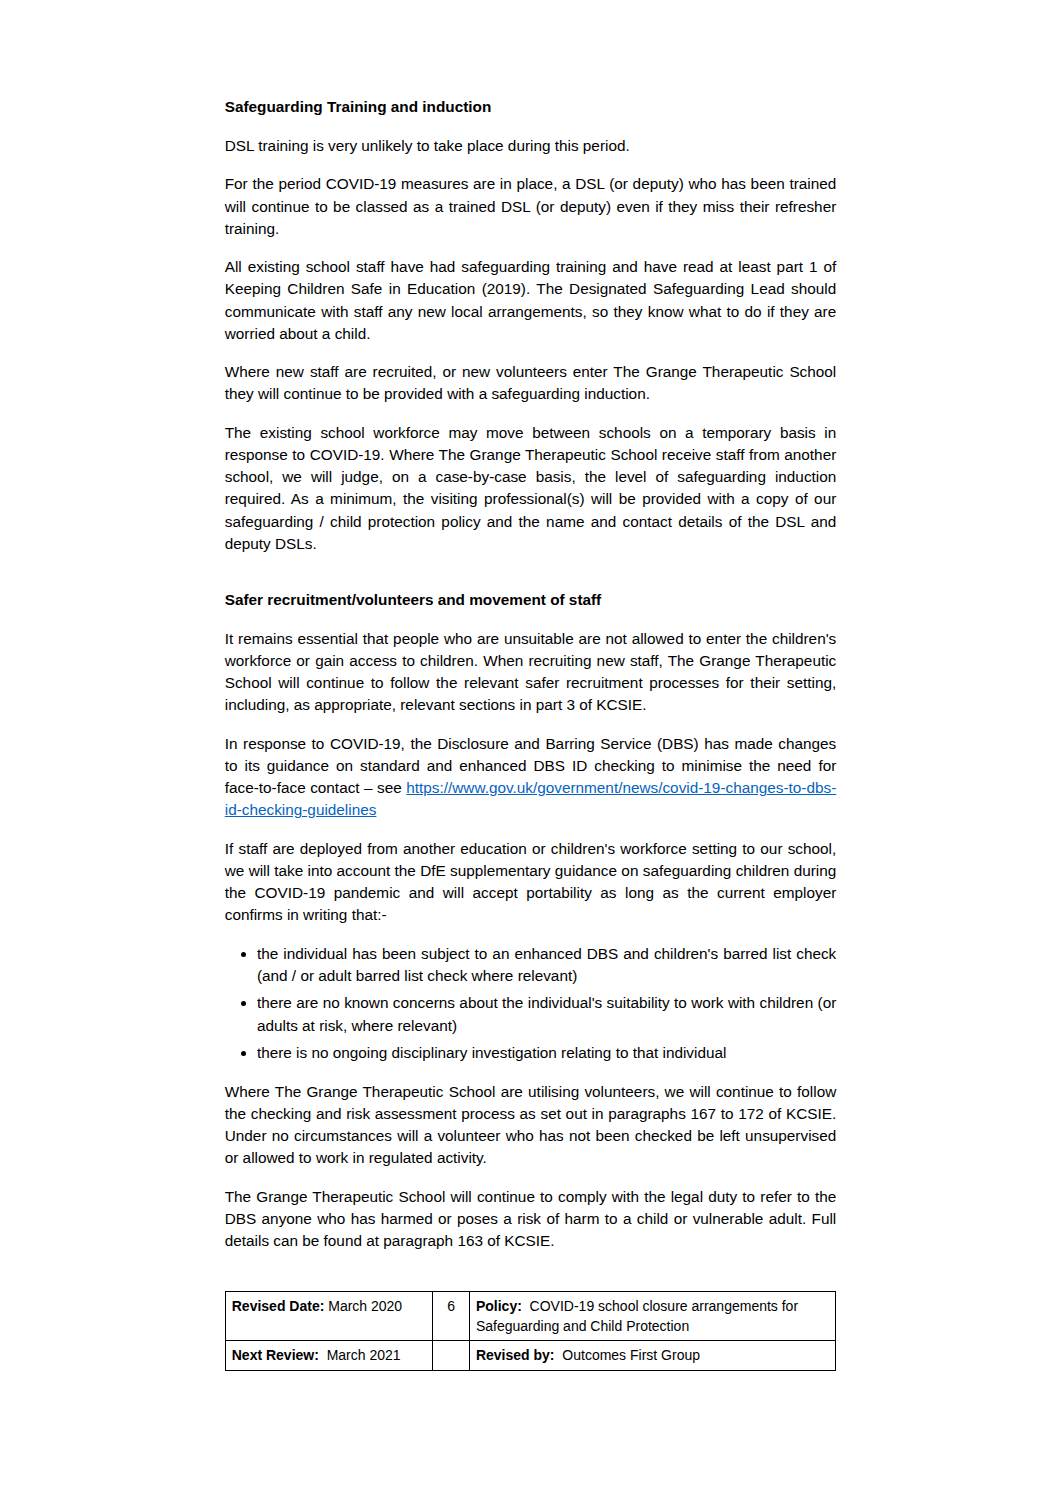Safeguarding Training and induction
DSL training is very unlikely to take place during this period.
For the period COVID-19 measures are in place, a DSL (or deputy) who has been trained will continue to be classed as a trained DSL (or deputy) even if they miss their refresher training.
All existing school staff have had safeguarding training and have read at least part 1 of Keeping Children Safe in Education (2019). The Designated Safeguarding Lead should communicate with staff any new local arrangements, so they know what to do if they are worried about a child.
Where new staff are recruited, or new volunteers enter The Grange Therapeutic School they will continue to be provided with a safeguarding induction.
The existing school workforce may move between schools on a temporary basis in response to COVID-19. Where The Grange Therapeutic School receive staff from another school, we will judge, on a case-by-case basis, the level of safeguarding induction required. As a minimum, the visiting professional(s) will be provided with a copy of our safeguarding / child protection policy and the name and contact details of the DSL and deputy DSLs.
Safer recruitment/volunteers and movement of staff
It remains essential that people who are unsuitable are not allowed to enter the children's workforce or gain access to children. When recruiting new staff, The Grange Therapeutic School will continue to follow the relevant safer recruitment processes for their setting, including, as appropriate, relevant sections in part 3 of KCSIE.
In response to COVID-19, the Disclosure and Barring Service (DBS) has made changes to its guidance on standard and enhanced DBS ID checking to minimise the need for face-to-face contact – see https://www.gov.uk/government/news/covid-19-changes-to-dbs-id-checking-guidelines
If staff are deployed from another education or children's workforce setting to our school, we will take into account the DfE supplementary guidance on safeguarding children during the COVID-19 pandemic and will accept portability as long as the current employer confirms in writing that:-
the individual has been subject to an enhanced DBS and children's barred list check (and / or adult barred list check where relevant)
there are no known concerns about the individual's suitability to work with children (or adults at risk, where relevant)
there is no ongoing disciplinary investigation relating to that individual
Where The Grange Therapeutic School are utilising volunteers, we will continue to follow the checking and risk assessment process as set out in paragraphs 167 to 172 of KCSIE. Under no circumstances will a volunteer who has not been checked be left unsupervised or allowed to work in regulated activity.
The Grange Therapeutic School will continue to comply with the legal duty to refer to the DBS anyone who has harmed or poses a risk of harm to a child or vulnerable adult. Full details can be found at paragraph 163 of KCSIE.
| Revised Date: March 2020 | 6 | Policy: COVID-19 school closure arrangements for Safeguarding and Child Protection |
| Next Review: March 2021 | | Revised by: Outcomes First Group |